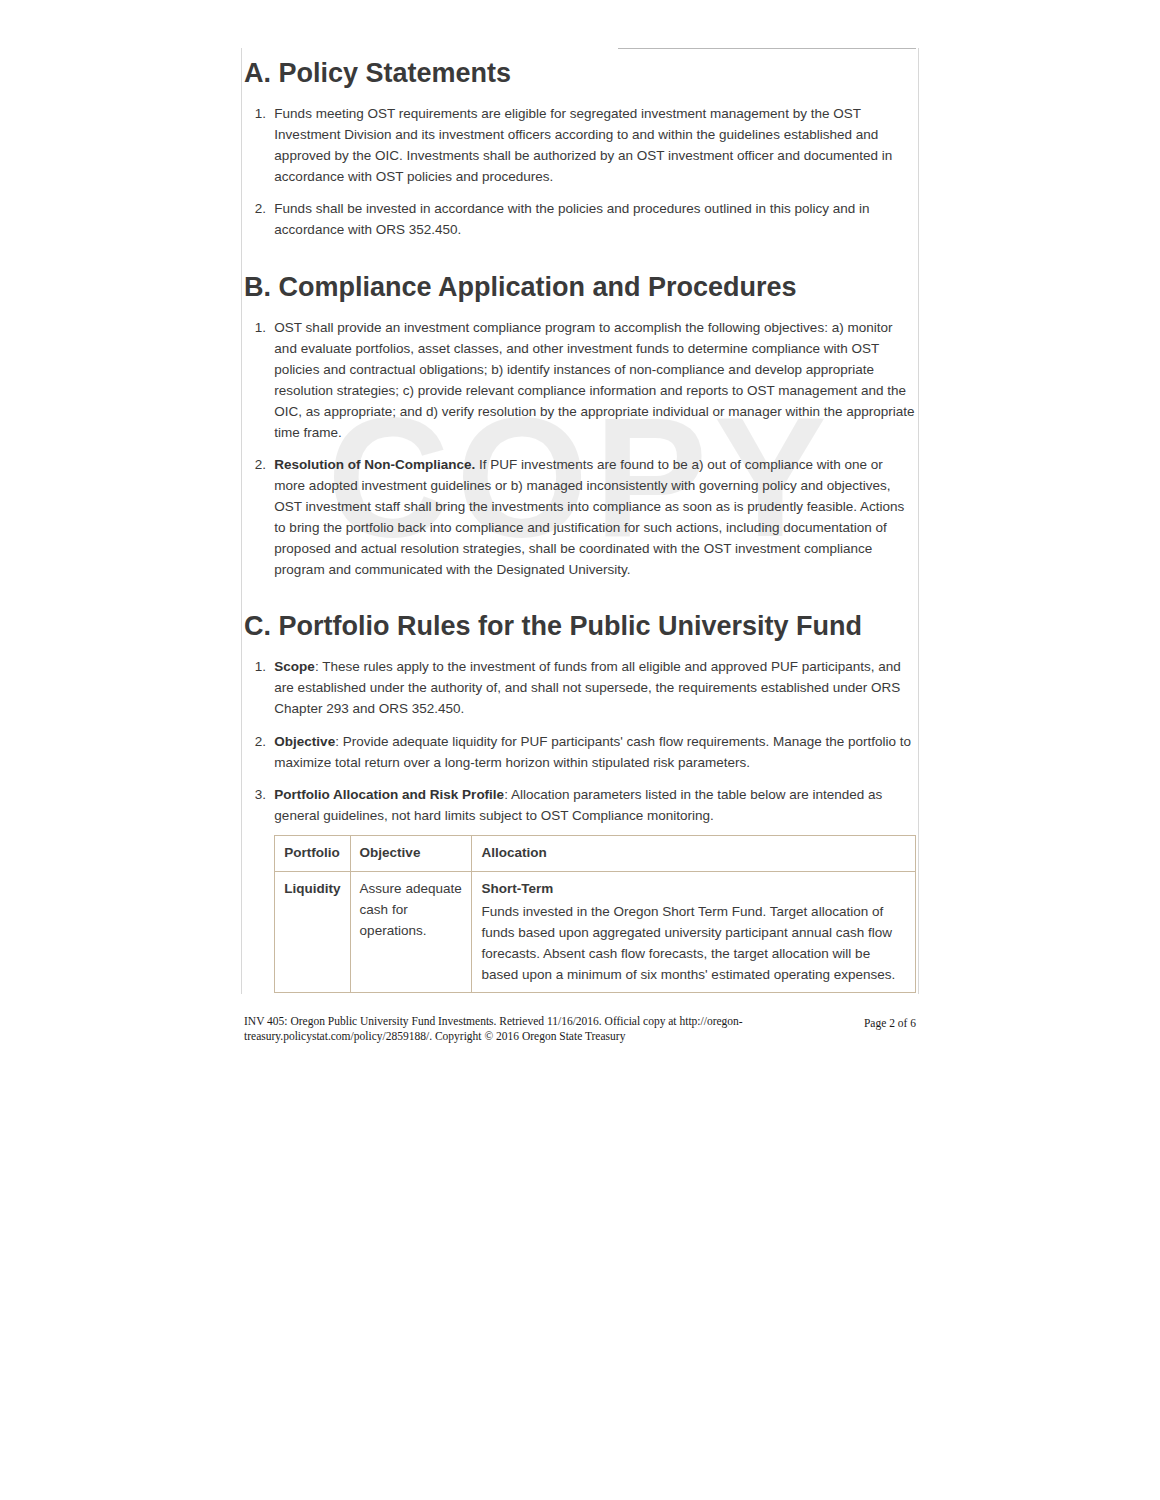COPY
A. Policy Statements
Funds meeting OST requirements are eligible for segregated investment management by the OST Investment Division and its investment officers according to and within the guidelines established and approved by the OIC. Investments shall be authorized by an OST investment officer and documented in accordance with OST policies and procedures.
Funds shall be invested in accordance with the policies and procedures outlined in this policy and in accordance with ORS 352.450.
B. Compliance Application and Procedures
OST shall provide an investment compliance program to accomplish the following objectives: a) monitor and evaluate portfolios, asset classes, and other investment funds to determine compliance with OST policies and contractual obligations; b) identify instances of non-compliance and develop appropriate resolution strategies; c) provide relevant compliance information and reports to OST management and the OIC, as appropriate; and d) verify resolution by the appropriate individual or manager within the appropriate time frame.
Resolution of Non-Compliance. If PUF investments are found to be a) out of compliance with one or more adopted investment guidelines or b) managed inconsistently with governing policy and objectives, OST investment staff shall bring the investments into compliance as soon as is prudently feasible. Actions to bring the portfolio back into compliance and justification for such actions, including documentation of proposed and actual resolution strategies, shall be coordinated with the OST investment compliance program and communicated with the Designated University.
C. Portfolio Rules for the Public University Fund
Scope: These rules apply to the investment of funds from all eligible and approved PUF participants, and are established under the authority of, and shall not supersede, the requirements established under ORS Chapter 293 and ORS 352.450.
Objective: Provide adequate liquidity for PUF participants' cash flow requirements. Manage the portfolio to maximize total return over a long-term horizon within stipulated risk parameters.
Portfolio Allocation and Risk Profile: Allocation parameters listed in the table below are intended as general guidelines, not hard limits subject to OST Compliance monitoring.
| Portfolio | Objective | Allocation |
| --- | --- | --- |
| Liquidity | Assure adequate cash for operations. | Short-Term Funds invested in the Oregon Short Term Fund. Target allocation of funds based upon aggregated university participant annual cash flow forecasts. Absent cash flow forecasts, the target allocation will be based upon a minimum of six months' estimated operating expenses. |
INV 405: Oregon Public University Fund Investments. Retrieved 11/16/2016. Official copy at http://oregon-treasury.policystat.com/policy/2859188/. Copyright © 2016 Oregon State Treasury
Page 2 of 6